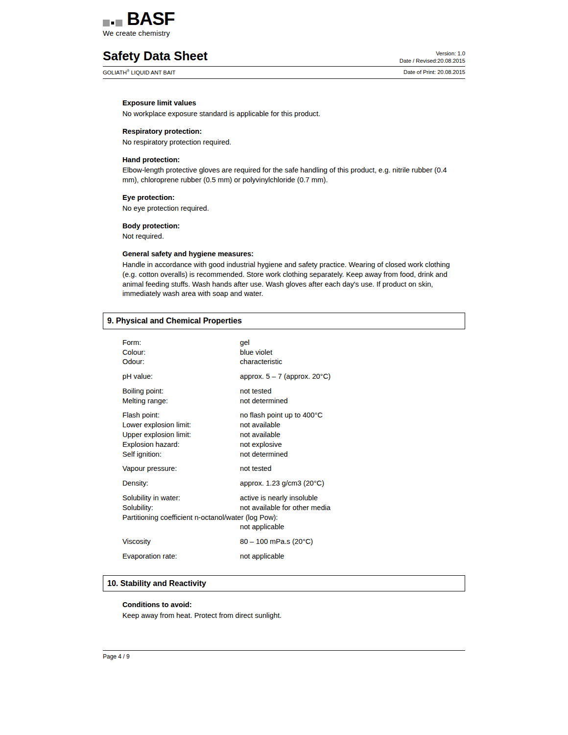BASF
We create chemistry
Safety Data Sheet
Version: 1.0
Date / Revised:20.08.2015
GOLIATH® LIQUID ANT BAIT
Date of Print: 20.08.2015
Exposure limit values
No workplace exposure standard is applicable for this product.
Respiratory protection:
No respiratory protection required.
Hand protection:
Elbow-length protective gloves are required for the safe handling of this product, e.g. nitrile rubber (0.4 mm), chloroprene rubber (0.5 mm) or polyvinylchloride (0.7 mm).
Eye protection:
No eye protection required.
Body protection:
Not required.
General safety and hygiene measures:
Handle in accordance with good industrial hygiene and safety practice. Wearing of closed work clothing (e.g. cotton overalls) is recommended. Store work clothing separately. Keep away from food, drink and animal feeding stuffs. Wash hands after use. Wash gloves after each day's use. If product on skin, immediately wash area with soap and water.
9. Physical and Chemical Properties
| Form: | gel |
| Colour: | blue violet |
| Odour: | characteristic |
| pH value: | approx. 5 – 7 (approx. 20°C) |
| Boiling point: | not tested |
| Melting range: | not determined |
| Flash point: | no flash point up to 400°C |
| Lower explosion limit: | not available |
| Upper explosion limit: | not available |
| Explosion hazard: | not explosive |
| Self ignition: | not determined |
| Vapour pressure: | not tested |
| Density: | approx. 1.23 g/cm3 (20°C) |
| Solubility in water: | active is nearly insoluble |
| Solubility: | not available for other media |
| Partitioning coefficient n-octanol/water (log Pow): |
| | not applicable |
| Viscosity | 80 – 100 mPa.s (20°C) |
| Evaporation rate: | not applicable |
10. Stability and Reactivity
Conditions to avoid:
Keep away from heat. Protect from direct sunlight.
Page 4 / 9